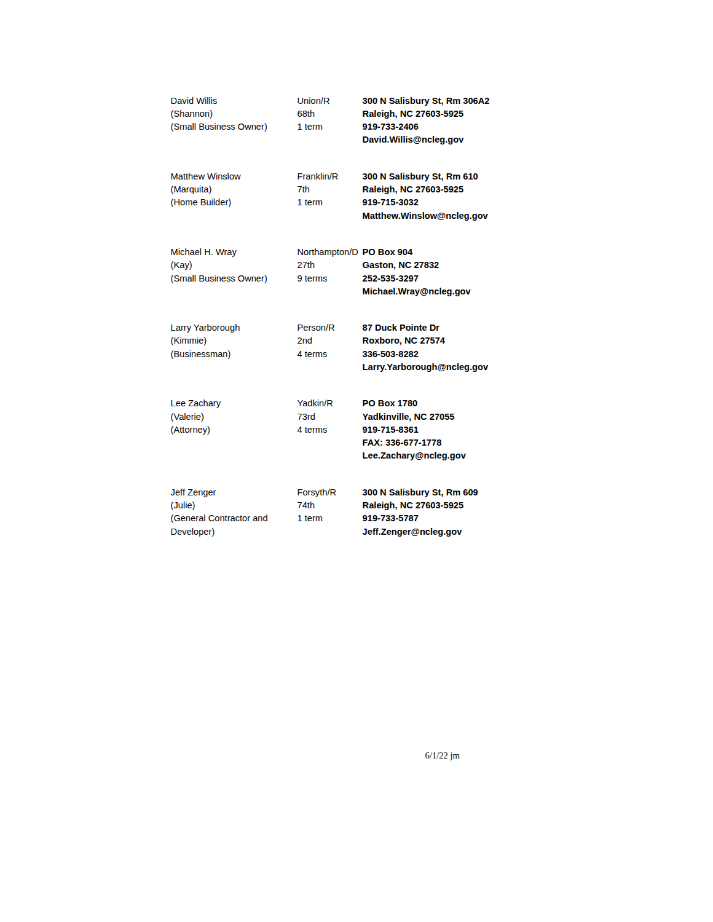| David Willis (Shannon) (Small Business Owner) | Union/R 68th 1 term | 300 N Salisbury St, Rm 306A2 Raleigh, NC 27603-5925 919-733-2406 David.Willis@ncleg.gov |
| Matthew Winslow (Marquita) (Home Builder) | Franklin/R 7th 1 term | 300 N Salisbury St, Rm 610 Raleigh, NC 27603-5925 919-715-3032 Matthew.Winslow@ncleg.gov |
| Michael H. Wray (Kay) (Small Business Owner) | Northampton/D 27th 9 terms | PO Box 904 Gaston, NC 27832 252-535-3297 Michael.Wray@ncleg.gov |
| Larry Yarborough (Kimmie) (Businessman) | Person/R 2nd 4 terms | 87 Duck Pointe Dr Roxboro, NC 27574 336-503-8282 Larry.Yarborough@ncleg.gov |
| Lee Zachary (Valerie) (Attorney) | Yadkin/R 73rd 4 terms | PO Box 1780 Yadkinville, NC 27055 919-715-8361 FAX: 336-677-1778 Lee.Zachary@ncleg.gov |
| Jeff Zenger (Julie) (General Contractor and Developer) | Forsyth/R 74th 1 term | 300 N Salisbury St, Rm 609 Raleigh, NC 27603-5925 919-733-5787 Jeff.Zenger@ncleg.gov |
6/1/22 jm